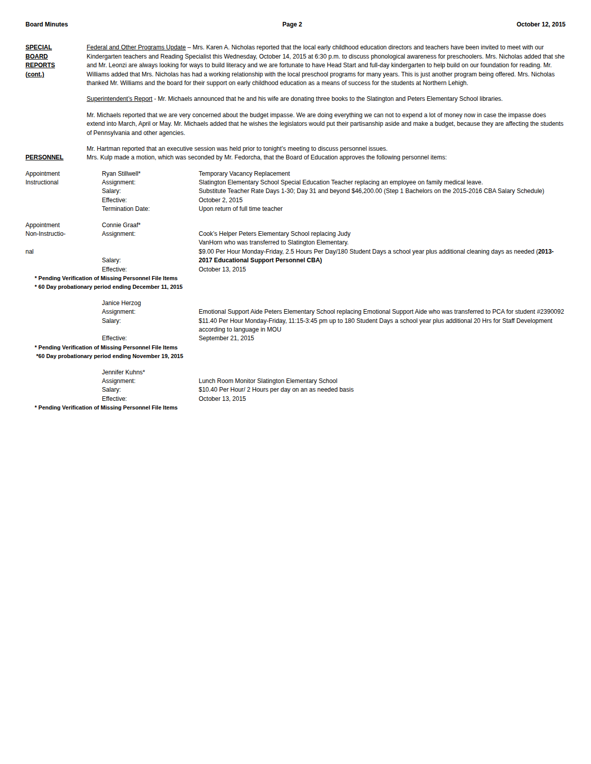Board Minutes
Page 2
October 12, 2015
| SPECIAL BOARD REPORTS (cont.) | Federal and Other Programs Update – Mrs. Karen A. Nicholas reported that the local early childhood education directors and teachers have been invited to meet with our Kindergarten teachers and Reading Specialist this Wednesday, October 14, 2015 at 6:30 p.m. to discuss phonological awareness for preschoolers. Mrs. Nicholas added that she and Mr. Leonzi are always looking for ways to build literacy and we are fortunate to have Head Start and full-day kindergarten to help build on our foundation for reading. Mr. Williams added that Mrs. Nicholas has had a working relationship with the local preschool programs for many years. This is just another program being offered. Mrs. Nicholas thanked Mr. Williams and the board for their support on early childhood education as a means of success for the students at Northern Lehigh. Superintendent’s Report - Mr. Michaels announced that he and his wife are donating three books to the Slatington and Peters Elementary School libraries. Mr. Michaels reported that we are very concerned about the budget impasse. We are doing everything we can not to expend a lot of money now in case the impasse does extend into March, April or May. Mr. Michaels added that he wishes the legislators would put their partisanship aside and make a budget, because they are affecting the students of Pennsylvania and other agencies. Mr. Hartman reported that an executive session was held prior to tonight’s meeting to discuss personnel issues. |
| PERSONNEL | Mrs. Kulp made a motion, which was seconded by Mr. Fedorcha, that the Board of Education approves the following personnel items: |
| Appointment Instructional | Ryan Stillwell* Assignment: | Temporary Vacancy Replacement Slatington Elementary School Special Education Teacher replacing an employee on family medical leave. |
| | Salary: | Substitute Teacher Rate Days 1-30; Day 31 and beyond $46,200.00 (Step 1 Bachelors on the 2015-2016 CBA Salary Schedule) |
| | Effective: | October 2, 2015 |
| | Termination Date: | Upon return of full time teacher |
| Appointment Non-Instructio- nal | Connie Graaf* Assignment: Salary: | Cook’s Helper Peters Elementary School replacing Judy VanHorn who was transferred to Slatington Elementary. $9.00 Per Hour Monday-Friday, 2.5 Hours Per Day/180 Student Days a school year plus additional cleaning days as needed ( 2013-2017 Educational Support Personnel CBA) |
| | Effective: | October 13, 2015 |
* Pending Verification of Missing Personnel File Items
* 60 Day probationary period ending December 11, 2015
| | Janice Herzog Assignment: | Emotional Support Aide Peters Elementary School replacing Emotional Support Aide who was transferred to PCA for student #2390092 |
| | Salary: | $11.40 Per Hour Monday-Friday, 11:15-3:45 pm up to 180 Student Days a school year plus additional 20 Hrs for Staff Development according to language in MOU |
| | Effective: | September 21, 2015 |
* Pending Verification of Missing Personnel File Items
*60 Day probationary period ending November 19, 2015
| | Jennifer Kuhns* Assignment: | Lunch Room Monitor Slatington Elementary School |
| | Salary: | $10.40 Per Hour/ 2 Hours per day on an as needed basis |
| | Effective: | October 13, 2015 |
* Pending Verification of Missing Personnel File Items